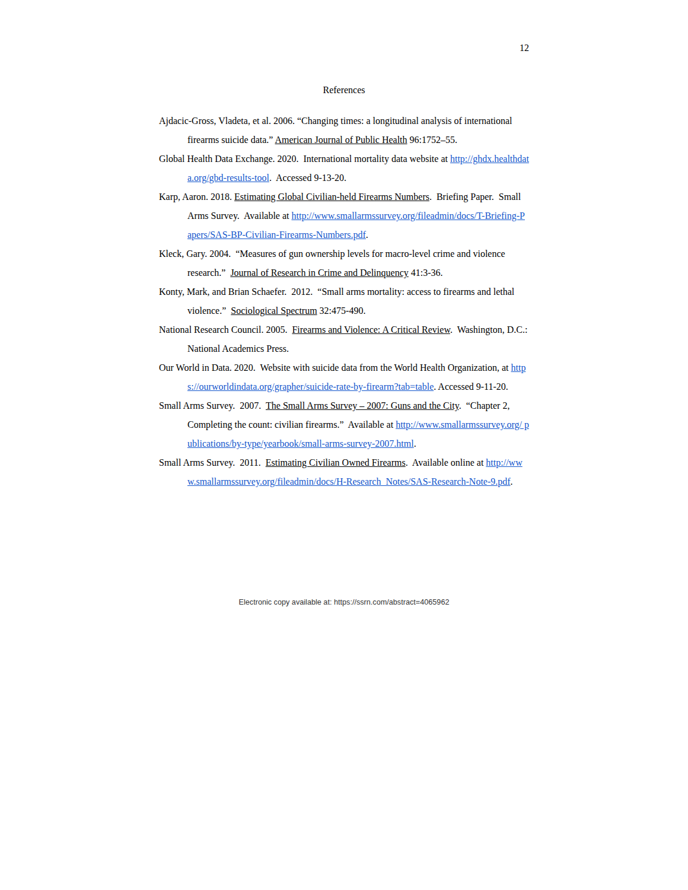12
References
Ajdacic-Gross, Vladeta, et al. 2006. “Changing times: a longitudinal analysis of international firearms suicide data.” American Journal of Public Health 96:1752–55.
Global Health Data Exchange. 2020. International mortality data website at http://ghdx.healthdata.org/gbd-results-tool. Accessed 9-13-20.
Karp, Aaron. 2018. Estimating Global Civilian-held Firearms Numbers. Briefing Paper. Small Arms Survey. Available at http://www.smallarmssurvey.org/fileadmin/docs/T-Briefing-Papers/SAS-BP-Civilian-Firearms-Numbers.pdf.
Kleck, Gary. 2004. “Measures of gun ownership levels for macro-level crime and violence research.” Journal of Research in Crime and Delinquency 41:3-36.
Konty, Mark, and Brian Schaefer. 2012. “Small arms mortality: access to firearms and lethal violence.” Sociological Spectrum 32:475-490.
National Research Council. 2005. Firearms and Violence: A Critical Review. Washington, D.C.: National Academics Press.
Our World in Data. 2020. Website with suicide data from the World Health Organization, at https://ourworldindata.org/grapher/suicide-rate-by-firearm?tab=table. Accessed 9-11-20.
Small Arms Survey. 2007. The Small Arms Survey – 2007: Guns and the City. “Chapter 2, Completing the count: civilian firearms.” Available at http://www.smallarmssurvey.org/ publications/by-type/yearbook/small-arms-survey-2007.html.
Small Arms Survey. 2011. Estimating Civilian Owned Firearms. Available online at http://www.smallarmssurvey.org/fileadmin/docs/H-Research_Notes/SAS-Research-Note-9.pdf.
Electronic copy available at: https://ssrn.com/abstract=4065962